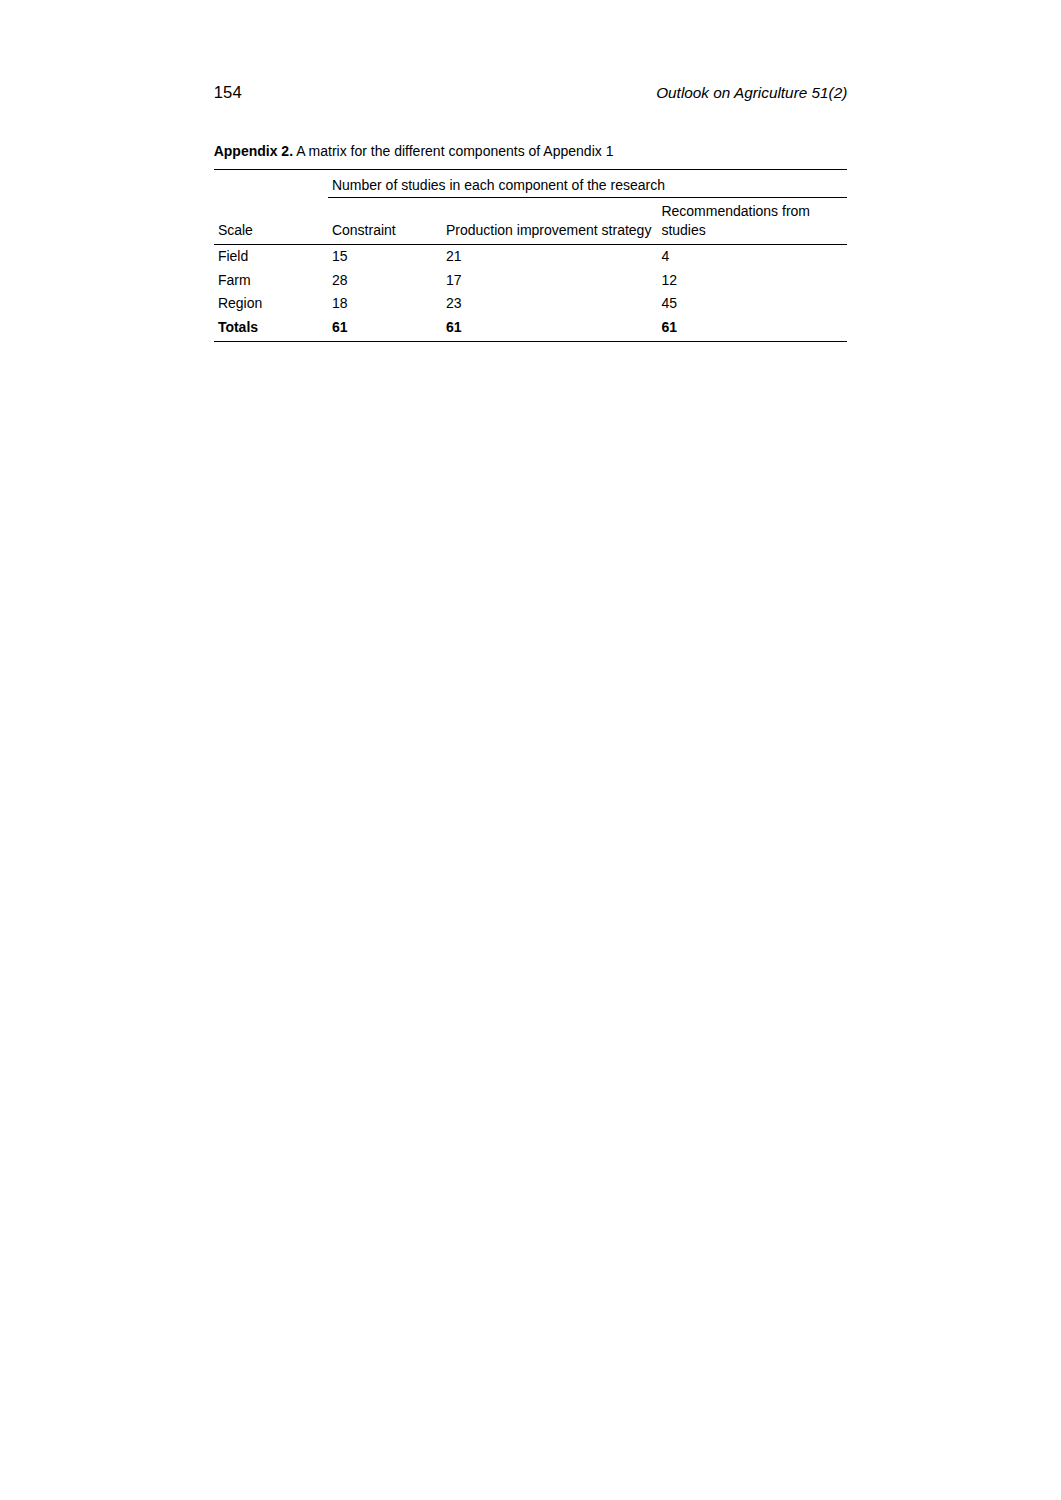154 Outlook on Agriculture 51(2)
Appendix 2. A matrix for the different components of Appendix 1
| | Number of studies in each component of the research |
| --- | --- |
| Scale | Constraint | Production improvement strategy | Recommendations from studies |
| Field | 15 | 21 | 4 |
| Farm | 28 | 17 | 12 |
| Region | 18 | 23 | 45 |
| Totals | 61 | 61 | 61 |